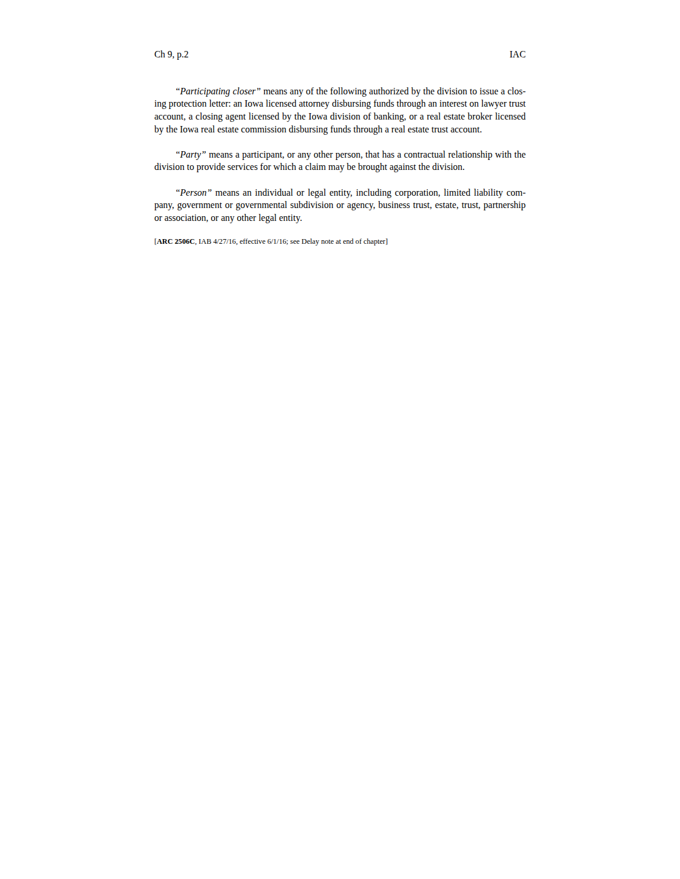Ch 9, p.2
IAC
“Participating closer” means any of the following authorized by the division to issue a closing protection letter: an Iowa licensed attorney disbursing funds through an interest on lawyer trust account, a closing agent licensed by the Iowa division of banking, or a real estate broker licensed by the Iowa real estate commission disbursing funds through a real estate trust account.
“Party” means a participant, or any other person, that has a contractual relationship with the division to provide services for which a claim may be brought against the division.
“Person” means an individual or legal entity, including corporation, limited liability company, government or governmental subdivision or agency, business trust, estate, trust, partnership or association, or any other legal entity.
[ARC 2506C, IAB 4/27/16, effective 6/1/16; see Delay note at end of chapter]